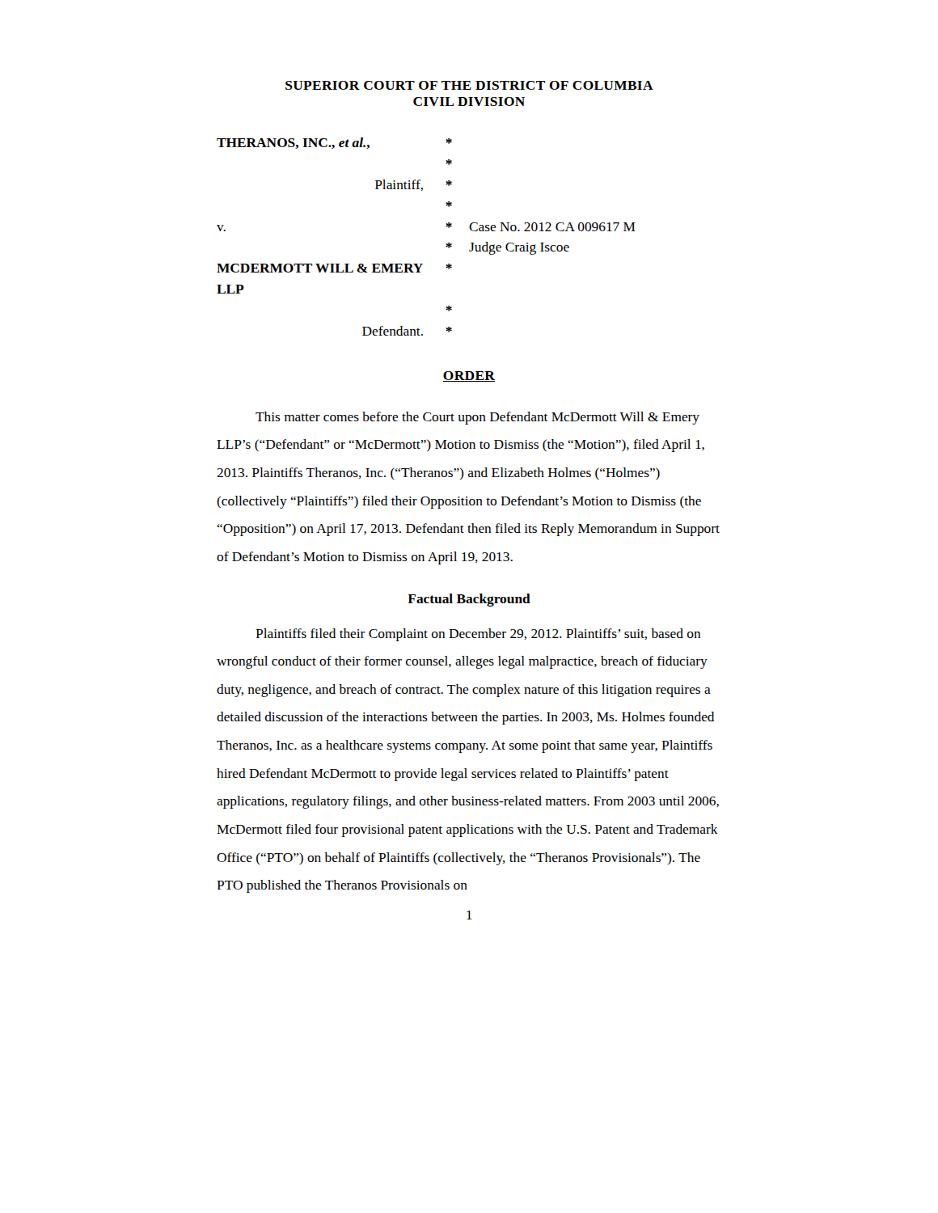SUPERIOR COURT OF THE DISTRICT OF COLUMBIA CIVIL DIVISION
| THERANOS, INC., et al. , | * | |
| | * | |
| Plaintiff, | * | |
| | * | |
| v. | * | Case No. 2012 CA 009617 M |
| | * | Judge Craig Iscoe |
| MCDERMOTT WILL & EMERY LLP | * | |
| | * | |
| Defendant. | * | |
ORDER
This matter comes before the Court upon Defendant McDermott Will & Emery LLP’s (“Defendant” or “McDermott”) Motion to Dismiss (the “Motion”), filed April 1, 2013. Plaintiffs Theranos, Inc. (“Theranos”) and Elizabeth Holmes (“Holmes”) (collectively “Plaintiffs”) filed their Opposition to Defendant’s Motion to Dismiss (the “Opposition”) on April 17, 2013. Defendant then filed its Reply Memorandum in Support of Defendant’s Motion to Dismiss on April 19, 2013.
Factual Background
Plaintiffs filed their Complaint on December 29, 2012. Plaintiffs’ suit, based on wrongful conduct of their former counsel, alleges legal malpractice, breach of fiduciary duty, negligence, and breach of contract. The complex nature of this litigation requires a detailed discussion of the interactions between the parties. In 2003, Ms. Holmes founded Theranos, Inc. as a healthcare systems company. At some point that same year, Plaintiffs hired Defendant McDermott to provide legal services related to Plaintiffs’ patent applications, regulatory filings, and other business-related matters. From 2003 until 2006, McDermott filed four provisional patent applications with the U.S. Patent and Trademark Office (“PTO”) on behalf of Plaintiffs (collectively, the “Theranos Provisionals”). The PTO published the Theranos Provisionals on
1